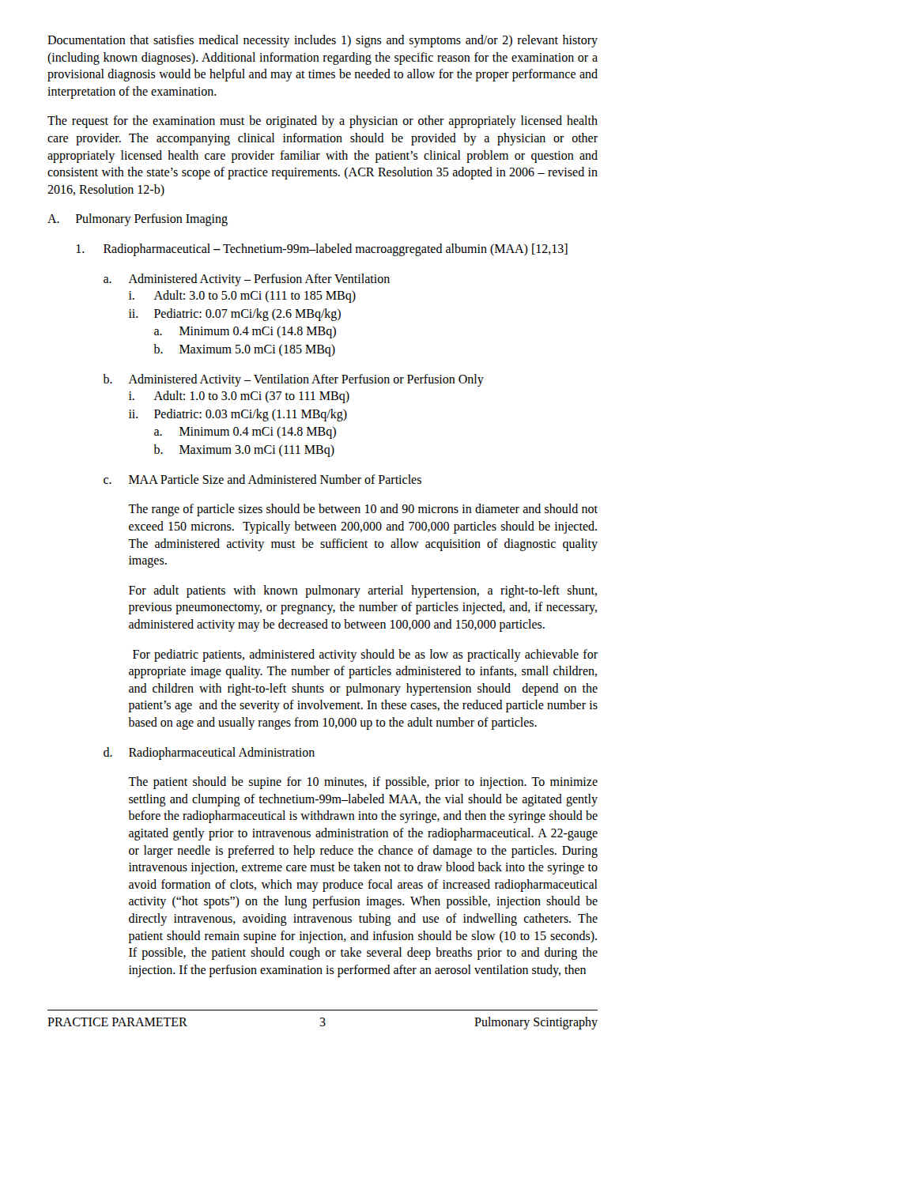Documentation that satisfies medical necessity includes 1) signs and symptoms and/or 2) relevant history (including known diagnoses). Additional information regarding the specific reason for the examination or a provisional diagnosis would be helpful and may at times be needed to allow for the proper performance and interpretation of the examination.
The request for the examination must be originated by a physician or other appropriately licensed health care provider. The accompanying clinical information should be provided by a physician or other appropriately licensed health care provider familiar with the patient’s clinical problem or question and consistent with the state’s scope of practice requirements. (ACR Resolution 35 adopted in 2006 – revised in 2016, Resolution 12-b)
A.
Pulmonary Perfusion Imaging
1.
Radiopharmaceutical – Technetium-99m–labeled macroaggregated albumin (MAA) [12,13]
a.
Administered Activity – Perfusion After Ventilation
i.
Adult: 3.0 to 5.0 mCi (111 to 185 MBq)
ii.
Pediatric: 0.07 mCi/kg (2.6 MBq/kg)
a.
Minimum 0.4 mCi (14.8 MBq)
b.
Maximum 5.0 mCi (185 MBq)
b.
Administered Activity – Ventilation After Perfusion or Perfusion Only
i.
Adult: 1.0 to 3.0 mCi (37 to 111 MBq)
ii.
Pediatric: 0.03 mCi/kg (1.11 MBq/kg)
a.
Minimum 0.4 mCi (14.8 MBq)
b.
Maximum 3.0 mCi (111 MBq)
c.
MAA Particle Size and Administered Number of Particles
The range of particle sizes should be between 10 and 90 microns in diameter and should not exceed 150 microns. Typically between 200,000 and 700,000 particles should be injected. The administered activity must be sufficient to allow acquisition of diagnostic quality images.
For adult patients with known pulmonary arterial hypertension, a right-to-left shunt, previous pneumonectomy, or pregnancy, the number of particles injected, and, if necessary, administered activity may be decreased to between 100,000 and 150,000 particles.
For pediatric patients, administered activity should be as low as practically achievable for appropriate image quality. The number of particles administered to infants, small children, and children with right-to-left shunts or pulmonary hypertension should depend on the patient’s age and the severity of involvement. In these cases, the reduced particle number is based on age and usually ranges from 10,000 up to the adult number of particles.
d.
Radiopharmaceutical Administration
The patient should be supine for 10 minutes, if possible, prior to injection. To minimize settling and clumping of technetium-99m–labeled MAA, the vial should be agitated gently before the radiopharmaceutical is withdrawn into the syringe, and then the syringe should be agitated gently prior to intravenous administration of the radiopharmaceutical. A 22-gauge or larger needle is preferred to help reduce the chance of damage to the particles. During intravenous injection, extreme care must be taken not to draw blood back into the syringe to avoid formation of clots, which may produce focal areas of increased radiopharmaceutical activity (“hot spots”) on the lung perfusion images. When possible, injection should be directly intravenous, avoiding intravenous tubing and use of indwelling catheters. The patient should remain supine for injection, and infusion should be slow (10 to 15 seconds). If possible, the patient should cough or take several deep breaths prior to and during the injection. If the perfusion examination is performed after an aerosol ventilation study, then
PRACTICE PARAMETER
3
Pulmonary Scintigraphy